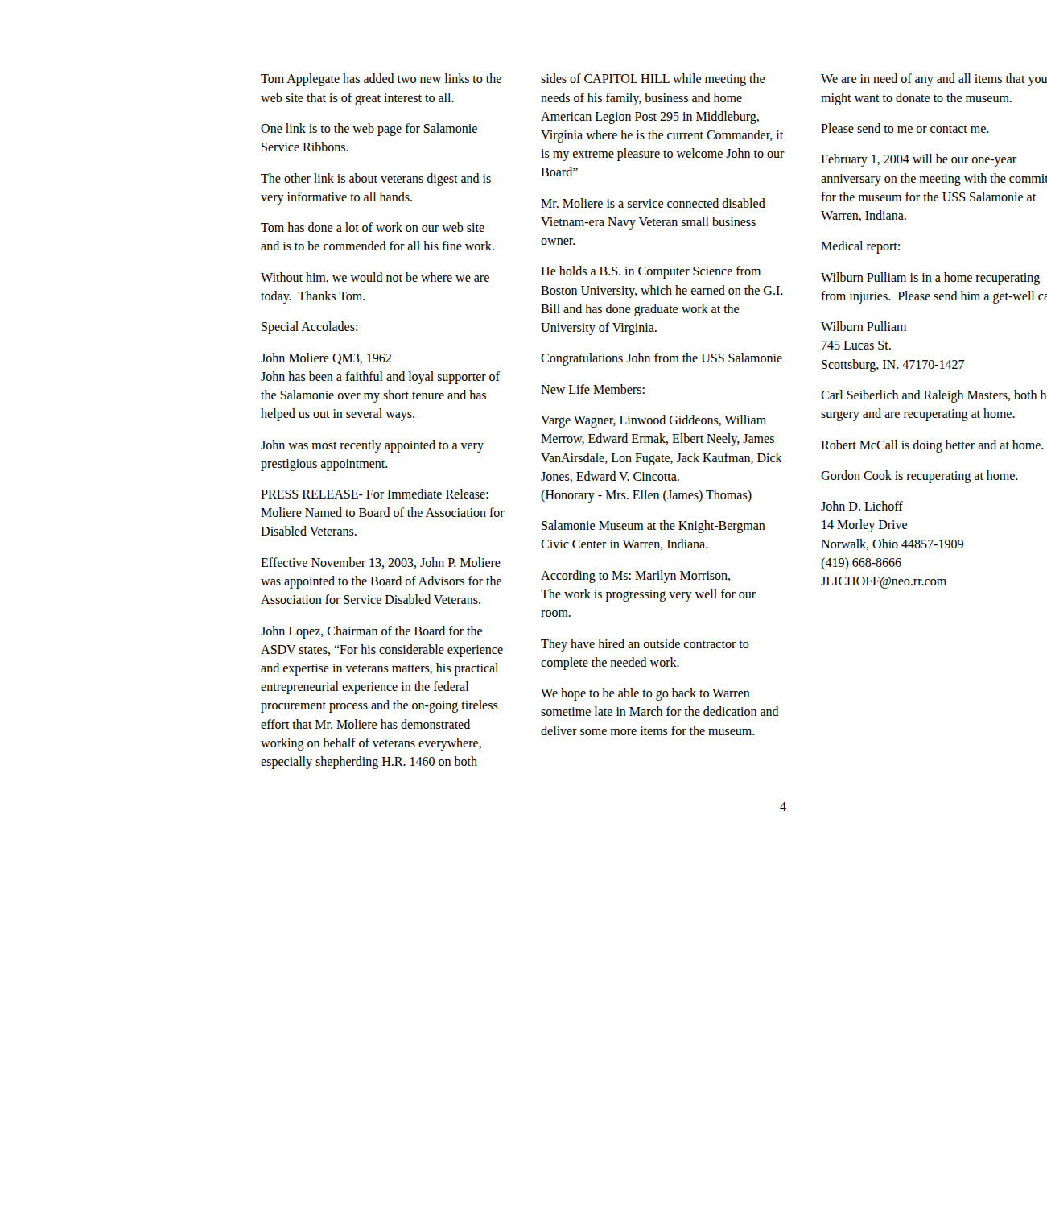Tom Applegate has added two new links to the web site that is of great interest to all.
One link is to the web page for Salamonie Service Ribbons.
The other link is about veterans digest and is very informative to all hands.
Tom has done a lot of work on our web site and is to be commended for all his fine work.
Without him, we would not be where we are today. Thanks Tom.
Special Accolades:
John Moliere QM3, 1962
John has been a faithful and loyal supporter of the Salamonie over my short tenure and has helped us out in several ways.
John was most recently appointed to a very prestigious appointment.
PRESS RELEASE- For Immediate Release: Moliere Named to Board of the Association for Disabled Veterans.
Effective November 13, 2003, John P. Moliere was appointed to the Board of Advisors for the Association for Service Disabled Veterans.
John Lopez, Chairman of the Board for the ASDV states, “For his considerable experience and expertise in veterans matters, his practical entrepreneurial experience in the federal procurement process and the on-going tireless effort that Mr. Moliere has demonstrated working on behalf of veterans everywhere, especially shepherding H.R. 1460 on both sides of CAPITOL HILL while meeting the needs of his family, business and home American Legion Post 295 in Middleburg, Virginia where he is the current Commander, it is my extreme pleasure to welcome John to our Board”
Mr. Moliere is a service connected disabled Vietnam-era Navy Veteran small business owner.
He holds a B.S. in Computer Science from Boston University, which he earned on the G.I. Bill and has done graduate work at the University of Virginia.
Congratulations John from the USS Salamonie
New Life Members:
Varge Wagner, Linwood Giddeons, William Merrow, Edward Ermak, Elbert Neely, James VanAirsdale, Lon Fugate, Jack Kaufman, Dick Jones, Edward V. Cincotta.
(Honorary - Mrs. Ellen (James) Thomas)
Salamonie Museum at the Knight-Bergman Civic Center in Warren, Indiana.
According to Ms: Marilyn Morrison,
The work is progressing very well for our room.
They have hired an outside contractor to complete the needed work.
We hope to be able to go back to Warren sometime late in March for the dedication and deliver some more items for the museum.
We are in need of any and all items that you might want to donate to the museum.
Please send to me or contact me.
February 1, 2004 will be our one-year anniversary on the meeting with the committee for the museum for the USS Salamonie at Warren, Indiana.
Medical report:
Wilburn Pulliam is in a home recuperating from injuries. Please send him a get-well card.
Wilburn Pulliam
745 Lucas St.
Scottsburg, IN. 47170-1427
Carl Seiberlich and Raleigh Masters, both had surgery and are recuperating at home.
Robert McCall is doing better and at home.
Gordon Cook is recuperating at home.
John D. Lichoff
14 Morley Drive
Norwalk, Ohio 44857-1909
(419) 668-8666
JLICHOFF@neo.rr.com
4